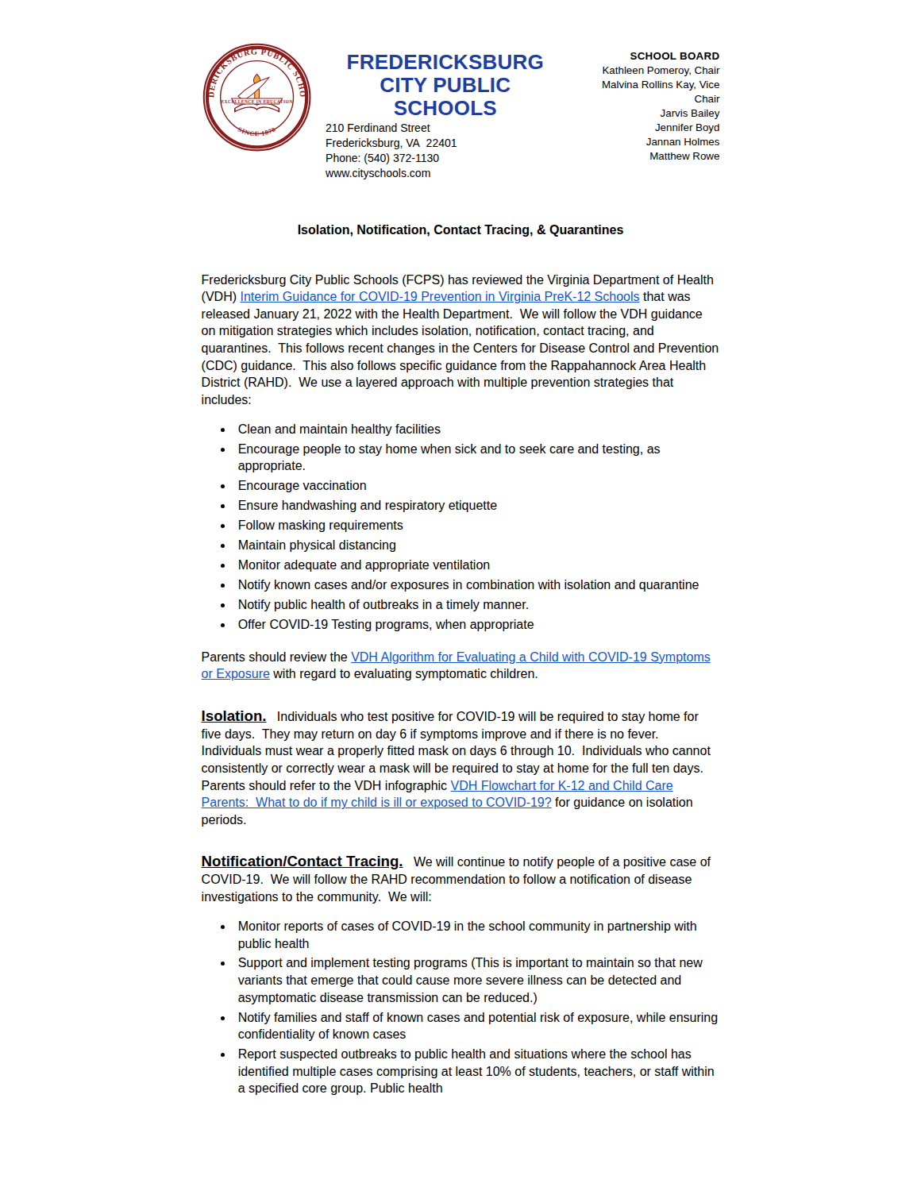FREDERICKSBURG PUBLIC SCHOOLS SINCE 1870 EXCELLENCE IN EDUCATION
FREDERICKSBURG CITY PUBLIC SCHOOLS
210 Ferdinand Street
Fredericksburg, VA 22401
Phone: (540) 372-1130
www.cityschools.com
SCHOOL BOARD
Kathleen Pomeroy, Chair
Malvina Rollins Kay, Vice Chair
Jarvis Bailey
Jennifer Boyd
Jannan Holmes
Matthew Rowe
Isolation, Notification, Contact Tracing, & Quarantines
Fredericksburg City Public Schools (FCPS) has reviewed the Virginia Department of Health (VDH) Interim Guidance for COVID-19 Prevention in Virginia PreK-12 Schools that was released January 21, 2022 with the Health Department. We will follow the VDH guidance on mitigation strategies which includes isolation, notification, contact tracing, and quarantines. This follows recent changes in the Centers for Disease Control and Prevention (CDC) guidance. This also follows specific guidance from the Rappahannock Area Health District (RAHD). We use a layered approach with multiple prevention strategies that includes:
Clean and maintain healthy facilities
Encourage people to stay home when sick and to seek care and testing, as appropriate.
Encourage vaccination
Ensure handwashing and respiratory etiquette
Follow masking requirements
Maintain physical distancing
Monitor adequate and appropriate ventilation
Notify known cases and/or exposures in combination with isolation and quarantine
Notify public health of outbreaks in a timely manner.
Offer COVID-19 Testing programs, when appropriate
Parents should review the VDH Algorithm for Evaluating a Child with COVID-19 Symptoms or Exposure with regard to evaluating symptomatic children.
Isolation.
Individuals who test positive for COVID-19 will be required to stay home for five days. They may return on day 6 if symptoms improve and if there is no fever. Individuals must wear a properly fitted mask on days 6 through 10. Individuals who cannot consistently or correctly wear a mask will be required to stay at home for the full ten days. Parents should refer to the VDH infographic VDH Flowchart for K-12 and Child Care Parents: What to do if my child is ill or exposed to COVID-19? for guidance on isolation periods.
Notification/Contact Tracing.
We will continue to notify people of a positive case of COVID-19. We will follow the RAHD recommendation to follow a notification of disease investigations to the community. We will:
Monitor reports of cases of COVID-19 in the school community in partnership with public health
Support and implement testing programs (This is important to maintain so that new variants that emerge that could cause more severe illness can be detected and asymptomatic disease transmission can be reduced.)
Notify families and staff of known cases and potential risk of exposure, while ensuring confidentiality of known cases
Report suspected outbreaks to public health and situations where the school has identified multiple cases comprising at least 10% of students, teachers, or staff within a specified core group. Public health